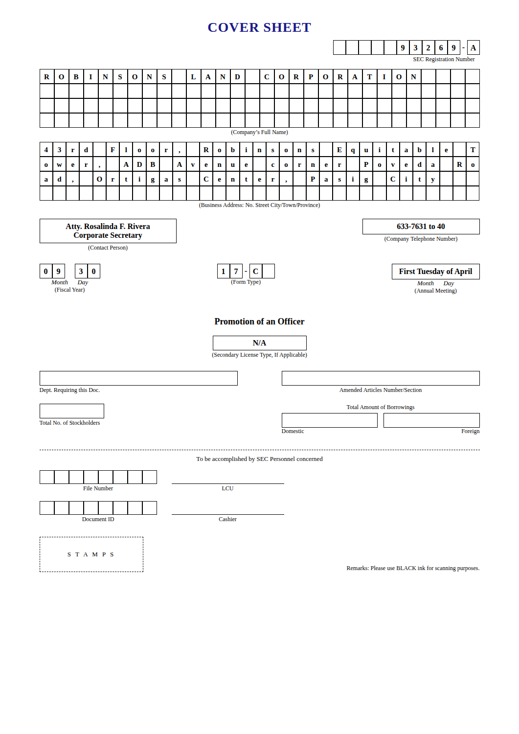COVER SHEET
9
3
2
6
9
-
A
SEC Registration Number
R
O
B
I
N
S
O
N
S
L
A
N
D
C
O
R
P
O
R
A
T
I
O
N
(Company’s Full Name)
4
3
r
d
F
l
o
o
r
,
R
o
b
i
n
s
o
n
s
E
q
u
i
t
a
b
l
e
T
o
w
e
r
,
A
D
B
A
v
e
n
u
e
c
o
r
n
e
r
P
o
v
e
d
a
R
o
a
d
,
O
r
t
i
g
a
s
C
e
n
t
e
r
,
P
a
s
i
g
C
i
t
y
(Business Address: No. Street City/Town/Province)
Atty. Rosalinda F. Rivera
Corporate Secretary
(Contact Person)
633-7631 to 40
(Company Telephone Number)
0
9
3
0
Month Day
(Fiscal Year)
1
7
-
C
(Form Type)
First Tuesday of April
Month Day
(Annual Meeting)
Promotion of an Officer
N/A
(Secondary License Type, If Applicable)
Dept. Requiring this Doc.
Amended Articles Number/Section
Total No. of Stockholders
Total Amount of Borrowings
Domestic Foreign
To be accomplished by SEC Personnel concerned
File Number
LCU
Document ID
Cashier
S T A M P S
Remarks: Please use BLACK ink for scanning purposes.